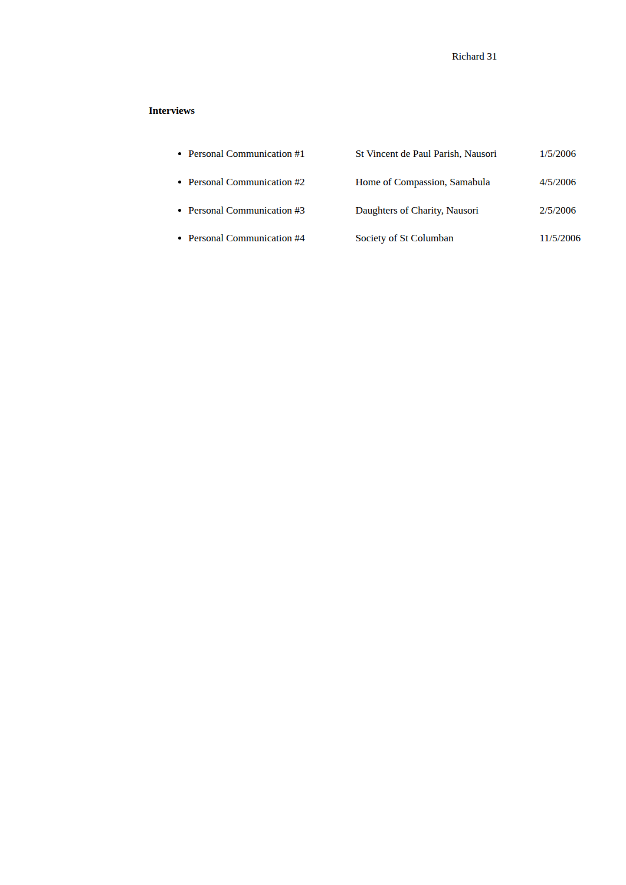Richard 31
Interviews
Personal Communication #1 St Vincent de Paul Parish, Nausori 1/5/2006
Personal Communication #2 Home of Compassion, Samabula 4/5/2006
Personal Communication #3 Daughters of Charity, Nausori 2/5/2006
Personal Communication #4 Society of St Columban 11/5/2006